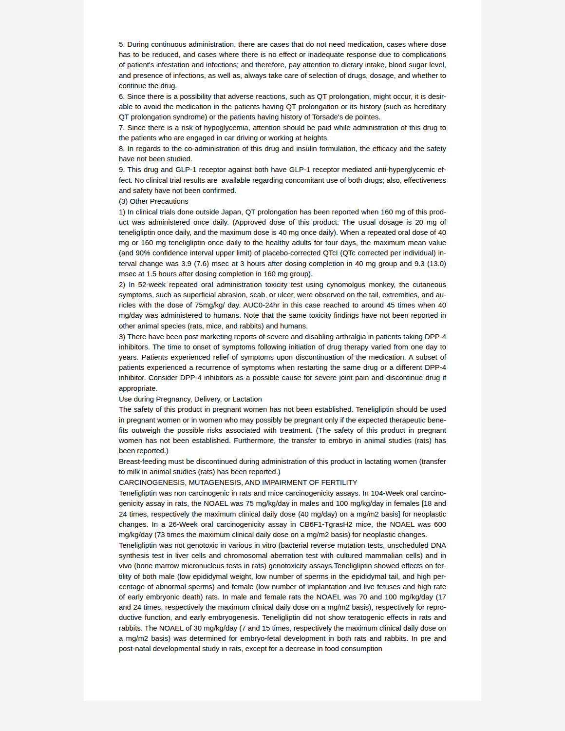5. During continuous administration, there are cases that do not need medication, cases where dose has to be reduced, and cases where there is no effect or inadequate response due to complications of patient's infestation and infections; and therefore, pay attention to dietary intake, blood sugar level, and presence of infections, as well as, always take care of selection of drugs, dosage, and whether to continue the drug.
6. Since there is a possibility that adverse reactions, such as QT prolongation, might occur, it is desirable to avoid the medication in the patients having QT prolongation or its history (such as hereditary QT prolongation syndrome) or the patients having history of Torsade's de pointes.
7. Since there is a risk of hypoglycemia, attention should be paid while administration of this drug to the patients who are engaged in car driving or working at heights.
8. In regards to the co-administration of this drug and insulin formulation, the efficacy and the safety have not been studied.
9. This drug and GLP-1 receptor against both have GLP-1 receptor mediated anti-hyperglycemic effect. No clinical trial results are available regarding concomitant use of both drugs; also, effectiveness and safety have not been confirmed.
(3) Other Precautions
1) In clinical trials done outside Japan, QT prolongation has been reported when 160 mg of this product was administered once daily. (Approved dose of this product: The usual dosage is 20 mg of teneligliptin once daily, and the maximum dose is 40 mg once daily). When a repeated oral dose of 40 mg or 160 mg teneligliptin once daily to the healthy adults for four days, the maximum mean value (and 90% confidence interval upper limit) of placebo-corrected QTcI (QTc corrected per individual) interval change was 3.9 (7.6) msec at 3 hours after dosing completion in 40 mg group and 9.3 (13.0) msec at 1.5 hours after dosing completion in 160 mg group).
2) In 52-week repeated oral administration toxicity test using cynomolgus monkey, the cutaneous symptoms, such as superficial abrasion, scab, or ulcer, were observed on the tail, extremities, and auricles with the dose of 75mg/kg/ day. AUC0-24hr in this case reached to around 45 times when 40 mg/day was administered to humans. Note that the same toxicity findings have not been reported in other animal species (rats, mice, and rabbits) and humans.
3) There have been post marketing reports of severe and disabling arthralgia in patients taking DPP-4 inhibitors. The time to onset of symptoms following initiation of drug therapy varied from one day to years. Patients experienced relief of symptoms upon discontinuation of the medication. A subset of patients experienced a recurrence of symptoms when restarting the same drug or a different DPP-4 inhibitor. Consider DPP-4 inhibitors as a possible cause for severe joint pain and discontinue drug if appropriate.
Use during Pregnancy, Delivery, or Lactation
The safety of this product in pregnant women has not been established. Teneligliptin should be used in pregnant women or in women who may possibly be pregnant only if the expected therapeutic benefits outweigh the possible risks associated with treatment. (The safety of this product in pregnant women has not been established. Furthermore, the transfer to embryo in animal studies (rats) has been reported.)
Breast-feeding must be discontinued during administration of this product in lactating women (transfer to milk in animal studies (rats) has been reported.)
CARCINOGENESIS, MUTAGENESIS, AND IMPAIRMENT OF FERTILITY
Teneligliptin was non carcinogenic in rats and mice carcinogenicity assays. In 104-Week oral carcinogenicity assay in rats, the NOAEL was 75 mg/kg/day in males and 100 mg/kg/day in females [18 and 24 times, respectively the maximum clinical daily dose (40 mg/day) on a mg/m2 basis] for neoplastic changes. In a 26-Week oral carcinogenicity assay in CB6F1-TgrasH2 mice, the NOAEL was 600 mg/kg/day (73 times the maximum clinical daily dose on a mg/m2 basis) for neoplastic changes.
Teneligliptin was not genotoxic in various in vitro (bacterial reverse mutation tests, unscheduled DNA synthesis test in liver cells and chromosomal aberration test with cultured mammalian cells) and in vivo (bone marrow micronucleus tests in rats) genotoxicity assays.Teneligliptin showed effects on fertility of both male (low epididymal weight, low number of sperms in the epididymal tail, and high percentage of abnormal sperms) and female (low number of implantation and live fetuses and high rate of early embryonic death) rats. In male and female rats the NOAEL was 70 and 100 mg/kg/day (17 and 24 times, respectively the maximum clinical daily dose on a mg/m2 basis), respectively for reproductive function, and early embryogenesis. Teneligliptin did not show teratogenic effects in rats and rabbits. The NOAEL of 30 mg/kg/day (7 and 15 times, respectively the maximum clinical daily dose on a mg/m2 basis) was determined for embryo-fetal development in both rats and rabbits. In pre and post-natal developmental study in rats, except for a decrease in food consumption